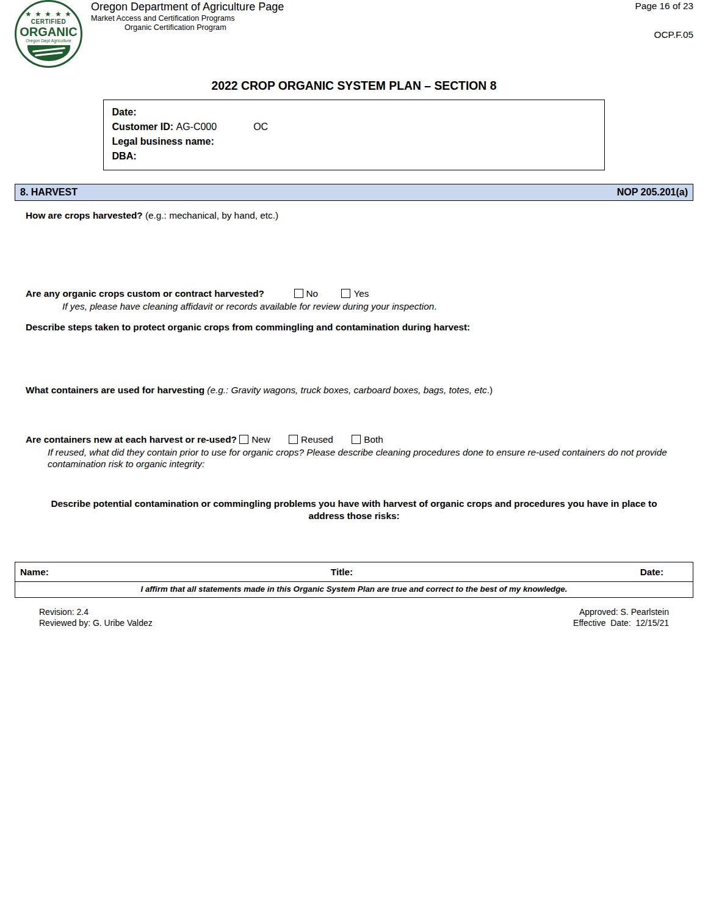★ ★ ★ ★ ★
CERTIFIED
ORGANIC
Oregon Dept Agriculture
Oregon Department of Agriculture Page
Market Access and Certification Programs
Organic Certification Program
Page 16 of 23
OCP.F.05
2022 CROP ORGANIC SYSTEM PLAN – SECTION 8
Date:
Customer ID: AG-C000 OC
Legal business name:
DBA:
8. HARVEST NOP 205.201(a)
How are crops harvested? (e.g.: mechanical, by hand, etc.)
Are any organic crops custom or contract harvested? No Yes
If yes, please have cleaning affidavit or records available for review during your inspection.
Describe steps taken to protect organic crops from commingling and contamination during harvest:
What containers are used for harvesting (e.g.: Gravity wagons, truck boxes, carboard boxes, bags, totes, etc.)
Are containers new at each harvest or re-used? New Reused Both
If reused, what did they contain prior to use for organic crops? Please describe cleaning procedures done to ensure re-used containers do not provide contamination risk to organic integrity:
Describe potential contamination or commingling problems you have with harvest of organic crops and procedures you have in place to address those risks:
| Name: Title: Date: |
| I affirm that all statements made in this Organic System Plan are true and correct to the best of my knowledge. |
Revision: 2.4
Reviewed by: G. Uribe Valdez
Approved: S. Pearlstein
Effective Date: 12/15/21